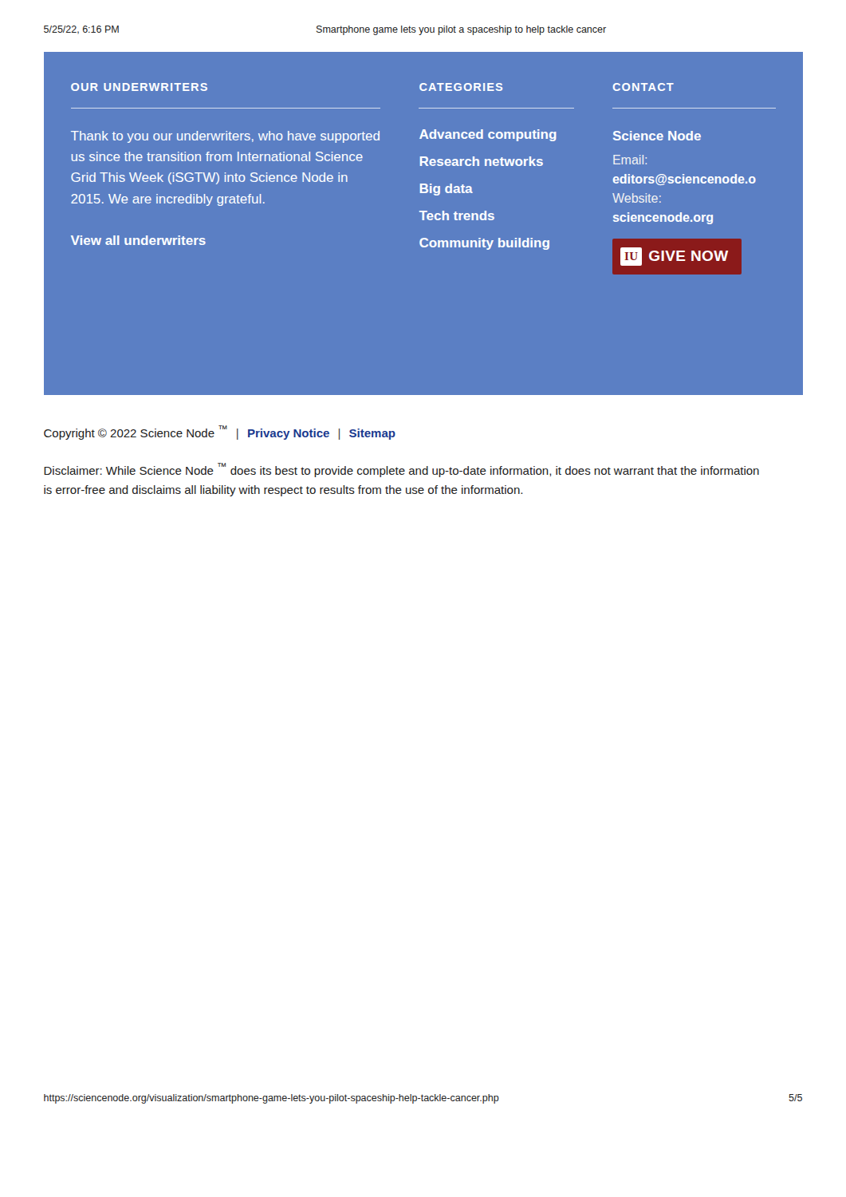5/25/22, 6:16 PM Smartphone game lets you pilot a spaceship to help tackle cancer
Our Underwriters
Thank to you our underwriters, who have supported us since the transition from International Science Grid This Week (iSGTW) into Science Node in 2015. We are incredibly grateful.
View all underwriters
Categories
Advanced computing
Research networks
Big data
Tech trends
Community building
Contact
Science Node
Email:
editors@sciencenode.o
Website:
sciencenode.org
IU GIVE NOW
Copyright © 2022 Science Node ™ | Privacy Notice | Sitemap
Disclaimer: While Science Node ™ does its best to provide complete and up-to-date information, it does not warrant that the information is error-free and disclaims all liability with respect to results from the use of the information.
https://sciencenode.org/visualization/smartphone-game-lets-you-pilot-spaceship-help-tackle-cancer.php 5/5